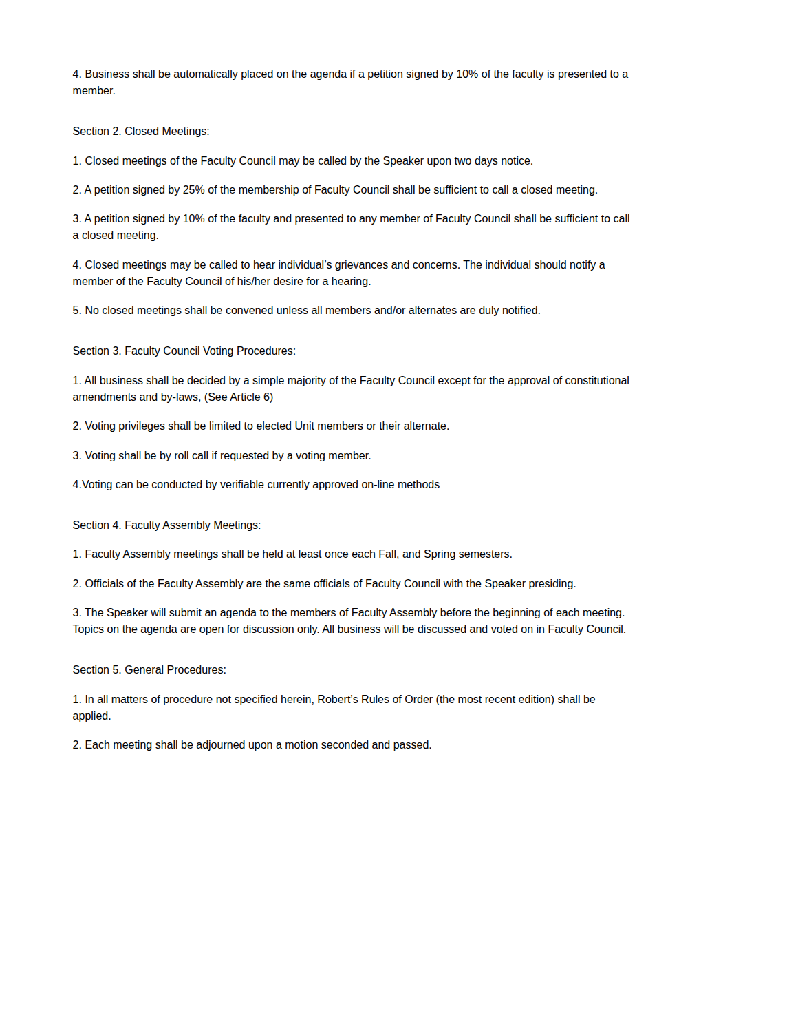4. Business shall be automatically placed on the agenda if a petition signed by 10% of the faculty is presented to a member.
Section 2. Closed Meetings:
1. Closed meetings of the Faculty Council may be called by the Speaker upon two days notice.
2. A petition signed by 25% of the membership of Faculty Council shall be sufficient to call a closed meeting.
3. A petition signed by 10% of the faculty and presented to any member of Faculty Council shall be sufficient to call a closed meeting.
4. Closed meetings may be called to hear individual’s grievances and concerns. The individual should notify a member of the Faculty Council of his/her desire for a hearing.
5. No closed meetings shall be convened unless all members and/or alternates are duly notified.
Section 3. Faculty Council Voting Procedures:
1. All business shall be decided by a simple majority of the Faculty Council except for the approval of constitutional amendments and by-laws, (See Article 6)
2. Voting privileges shall be limited to elected Unit members or their alternate.
3. Voting shall be by roll call if requested by a voting member.
4.Voting can be conducted by verifiable currently approved on-line methods
Section 4. Faculty Assembly Meetings:
1. Faculty Assembly meetings shall be held at least once each Fall, and Spring semesters.
2. Officials of the Faculty Assembly are the same officials of Faculty Council with the Speaker presiding.
3. The Speaker will submit an agenda to the members of Faculty Assembly before the beginning of each meeting. Topics on the agenda are open for discussion only. All business will be discussed and voted on in Faculty Council.
Section 5. General Procedures:
1. In all matters of procedure not specified herein, Robert’s Rules of Order (the most recent edition) shall be applied.
2. Each meeting shall be adjourned upon a motion seconded and passed.